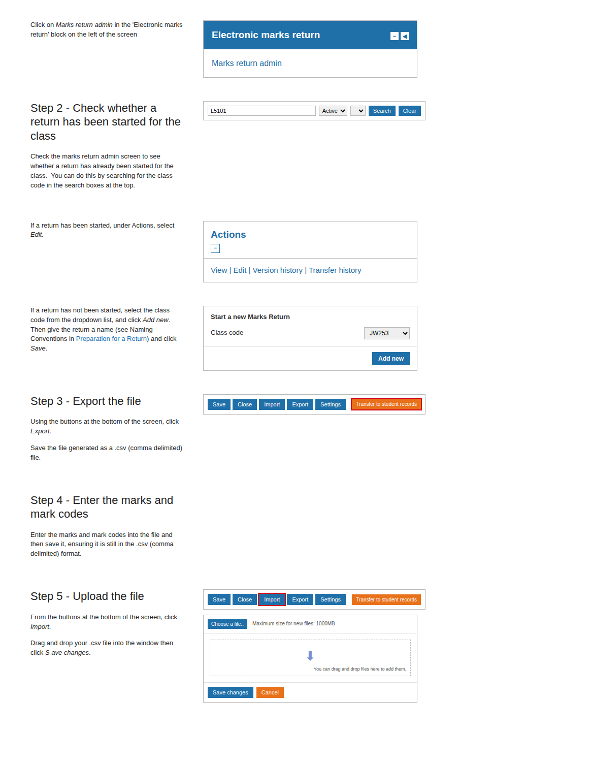Click on Marks return admin in the 'Electronic marks return' block on the left of the screen
Electronic marks return −◀
Marks return admin
Step 2 - Check whether a return has been started for the class
Check the marks return admin screen to see whether a return has already been started for the class. You can do this by searching for the class code in the search boxes at the top.
Active Search Clear
If a return has been started, under Actions, select Edit.
Actions
−
View | Edit | Version history | Transfer history
If a return has not been started, select the class code from the dropdown list, and click Add new. Then give the return a name (see Naming Conventions in Preparation for a Return) and click Save.
Start a new Marks Return
Class code JW253
Add new
Step 3 - Export the file
Using the buttons at the bottom of the screen, click Export.
Save the file generated as a .csv (comma delimited) file.
Save Close Import Export Settings
Transfer to student records
Step 4 - Enter the marks and mark codes
Enter the marks and mark codes into the file and then save it, ensuring it is still in the .csv (comma delimited) format.
Step 5 - Upload the file
From the buttons at the bottom of the screen, click Import.
Drag and drop your .csv file into the window then click S ave changes.
Save Close Import Export Settings
Transfer to student records
Choose a file.. Maximum size for new files: 1000MB
⬇
You can drag and drop files here to add them.
Save changes Cancel